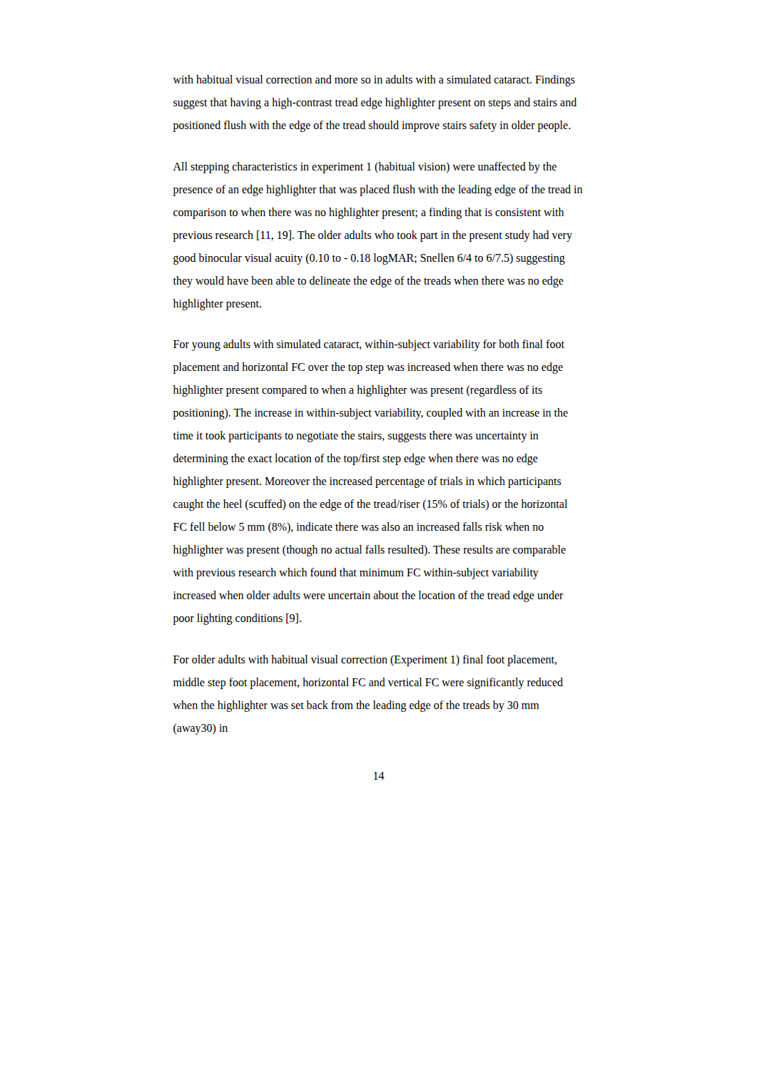with habitual visual correction and more so in adults with a simulated cataract. Findings suggest that having a high-contrast tread edge highlighter present on steps and stairs and positioned flush with the edge of the tread should improve stairs safety in older people.
All stepping characteristics in experiment 1 (habitual vision) were unaffected by the presence of an edge highlighter that was placed flush with the leading edge of the tread in comparison to when there was no highlighter present; a finding that is consistent with previous research [11, 19]. The older adults who took part in the present study had very good binocular visual acuity (0.10 to - 0.18 logMAR; Snellen 6/4 to 6/7.5) suggesting they would have been able to delineate the edge of the treads when there was no edge highlighter present.
For young adults with simulated cataract, within-subject variability for both final foot placement and horizontal FC over the top step was increased when there was no edge highlighter present compared to when a highlighter was present (regardless of its positioning). The increase in within-subject variability, coupled with an increase in the time it took participants to negotiate the stairs, suggests there was uncertainty in determining the exact location of the top/first step edge when there was no edge highlighter present. Moreover the increased percentage of trials in which participants caught the heel (scuffed) on the edge of the tread/riser (15% of trials) or the horizontal FC fell below 5 mm (8%), indicate there was also an increased falls risk when no highlighter was present (though no actual falls resulted). These results are comparable with previous research which found that minimum FC within-subject variability increased when older adults were uncertain about the location of the tread edge under poor lighting conditions [9].
For older adults with habitual visual correction (Experiment 1) final foot placement, middle step foot placement, horizontal FC and vertical FC were significantly reduced when the highlighter was set back from the leading edge of the treads by 30 mm (away30) in
14